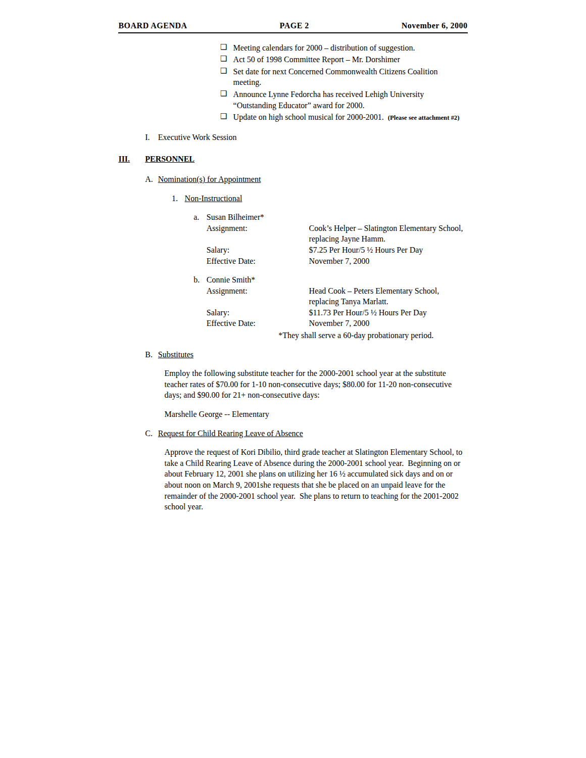BOARD AGENDA PAGE 2 November 6, 2000
Meeting calendars for 2000 – distribution of suggestion.
Act 50 of 1998 Committee Report – Mr. Dorshimer
Set date for next Concerned Commonwealth Citizens Coalition meeting.
Announce Lynne Fedorcha has received Lehigh University “Outstanding Educator” award for 2000.
Update on high school musical for 2000-2001. (Please see attachment #2)
I. Executive Work Session
III. PERSONNEL
A. Nomination(s) for Appointment
1. Non-Instructional
a. Susan Bilheimer*
| Assignment: | Cook’s Helper – Slatington Elementary School, replacing Jayne Hamm. |
| Salary: | $7.25 Per Hour/5 ½ Hours Per Day |
| Effective Date: | November 7, 2000 |
b. Connie Smith*
| Assignment: | Head Cook – Peters Elementary School, replacing Tanya Marlatt. |
| Salary: | $11.73 Per Hour/5 ½ Hours Per Day |
| Effective Date: | November 7, 2000 |
*They shall serve a 60-day probationary period.
B. Substitutes
Employ the following substitute teacher for the 2000-2001 school year at the substitute teacher rates of $70.00 for 1-10 non-consecutive days; $80.00 for 11-20 non-consecutive days; and $90.00 for 21+ non-consecutive days:
Marshelle George -- Elementary
C. Request for Child Rearing Leave of Absence
Approve the request of Kori Dibilio, third grade teacher at Slatington Elementary School, to take a Child Rearing Leave of Absence during the 2000-2001 school year. Beginning on or about February 12, 2001 she plans on utilizing her 16 ½ accumulated sick days and on or about noon on March 9, 2001she requests that she be placed on an unpaid leave for the remainder of the 2000-2001 school year. She plans to return to teaching for the 2001-2002 school year.